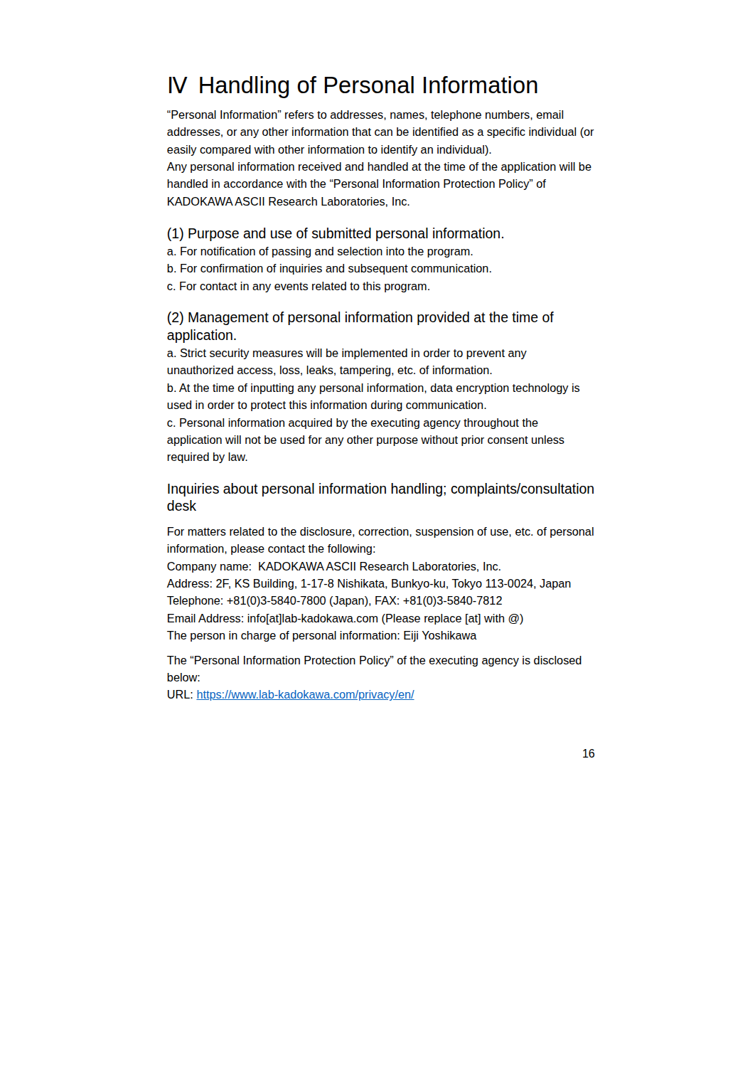Ⅳ Handling of Personal Information
“Personal Information” refers to addresses, names, telephone numbers, email addresses, or any other information that can be identified as a specific individual (or easily compared with other information to identify an individual).
Any personal information received and handled at the time of the application will be handled in accordance with the “Personal Information Protection Policy” of KADOKAWA ASCII Research Laboratories, Inc.
(1) Purpose and use of submitted personal information.
a. For notification of passing and selection into the program.
b. For confirmation of inquiries and subsequent communication.
c. For contact in any events related to this program.
(2) Management of personal information provided at the time of application.
a. Strict security measures will be implemented in order to prevent any unauthorized access, loss, leaks, tampering, etc. of information.
b. At the time of inputting any personal information, data encryption technology is used in order to protect this information during communication.
c. Personal information acquired by the executing agency throughout the application will not be used for any other purpose without prior consent unless required by law.
Inquiries about personal information handling; complaints/consultation desk
For matters related to the disclosure, correction, suspension of use, etc. of personal information, please contact the following:
Company name: KADOKAWA ASCII Research Laboratories, Inc.
Address: 2F, KS Building, 1-17-8 Nishikata, Bunkyo-ku, Tokyo 113-0024, Japan
Telephone: +81(0)3-5840-7800 (Japan), FAX: +81(0)3-5840-7812
Email Address: info[at]lab-kadokawa.com (Please replace [at] with @)
The person in charge of personal information: Eiji Yoshikawa
The “Personal Information Protection Policy” of the executing agency is disclosed below:
URL: https://www.lab-kadokawa.com/privacy/en/
16